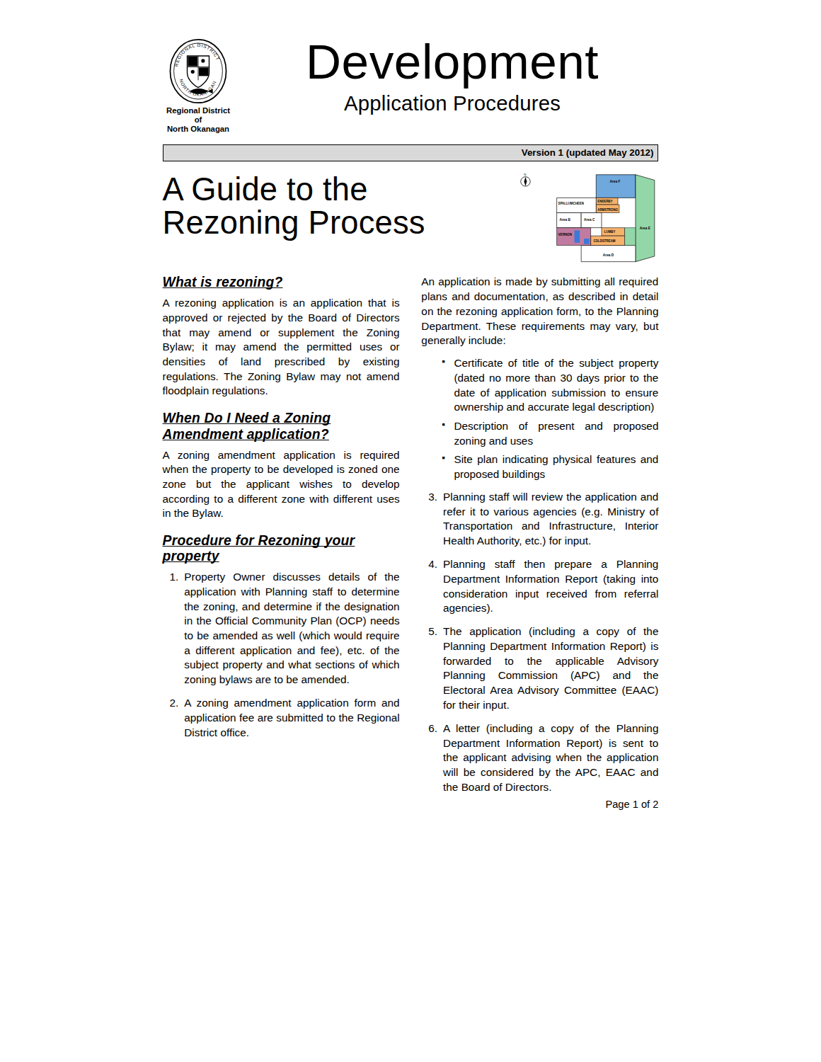REGIONAL DISTRICT NORTH OKANAGAN
Regional District of
North Okanagan
Development
Application Procedures
Version 1 (updated May 2012)
A Guide to the
Rezoning Process
N Area F Area E ENDERBY ARMSTRONG SPALLUMCHEEN Area B Area C Area D LUMBY COLDSTREAM VERNON
What is rezoning?
A rezoning application is an application that is approved or rejected by the Board of Directors that may amend or supplement the Zoning Bylaw; it may amend the permitted uses or densities of land prescribed by existing regulations. The Zoning Bylaw may not amend floodplain regulations.
When Do I Need a Zoning Amendment application?
A zoning amendment application is required when the property to be developed is zoned one zone but the applicant wishes to develop according to a different zone with different uses in the Bylaw.
Procedure for Rezoning your property
Property Owner discusses details of the application with Planning staff to determine the zoning, and determine if the designation in the Official Community Plan (OCP) needs to be amended as well (which would require a different application and fee), etc. of the subject property and what sections of which zoning bylaws are to be amended.
A zoning amendment application form and application fee are submitted to the Regional District office.
An application is made by submitting all required plans and documentation, as described in detail on the rezoning application form, to the Planning Department. These requirements may vary, but generally include:
Certificate of title of the subject property (dated no more than 30 days prior to the date of application submission to ensure ownership and accurate legal description)
Description of present and proposed zoning and uses
Site plan indicating physical features and proposed buildings
Planning staff will review the application and refer it to various agencies (e.g. Ministry of Transportation and Infrastructure, Interior Health Authority, etc.) for input.
Planning staff then prepare a Planning Department Information Report (taking into consideration input received from referral agencies).
The application (including a copy of the Planning Department Information Report) is forwarded to the applicable Advisory Planning Commission (APC) and the Electoral Area Advisory Committee (EAAC) for their input.
A letter (including a copy of the Planning Department Information Report) is sent to the applicant advising when the application will be considered by the APC, EAAC and the Board of Directors.
Page 1 of 2